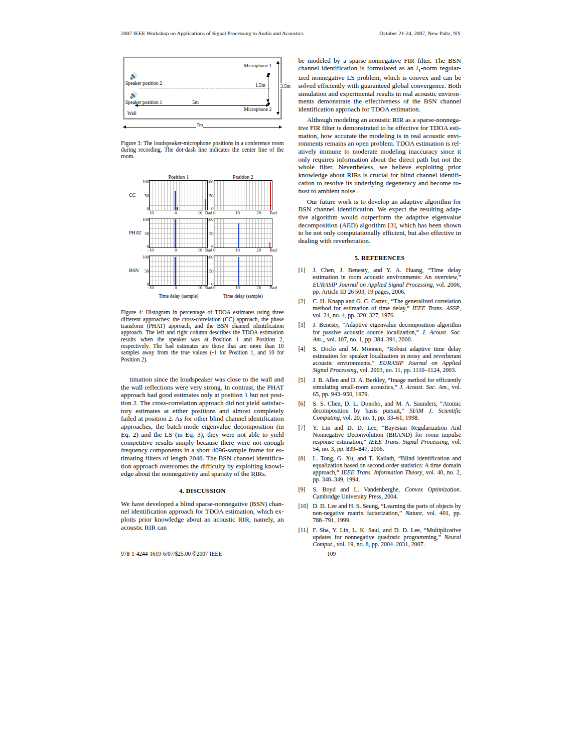2007 IEEE Workshop on Applications of Signal Processing to Audio and Acoustics
October 21-24, 2007, New Paltz, NY
🔊
🔊
Speaker position 2
Speaker position 1
Microphone 1
Microphone 2
1.5m
3.5m
5m
Wall
7m
Figure 3: The loudspeaker-microphone positions in a conference room during recording. The dot-dash line indicates the center line of the room.
Position 1
Position 2
CC
100
50
0
−10
0
10
Bad
100
50
0
0
10
20
Bad
PHAT
100
50
0
−10
0
10
Bad
100
50
0
0
10
20
Bad
BSN
100
50
0
−10
0
10
Bad
100
50
0
0
10
20
Bad
Time delay (sample)
Time delay (sample)
Figure 4: Histogram in percentage of TDOA estimates using three different approaches: the cross-correlation (CC) approach, the phase transform (PHAT) approach, and the BSN channel identification approach. The left and right column describes the TDOA estimation results when the speaker was at Position 1 and Position 2, respectively. The bad estimates are those that are more than 10 samples away from the true values (-1 for Position 1, and 10 for Position 2).
timation since the loudspeaker was close to the wall and the wall reflections were very strong. In contrast, the PHAT approach had good estimates only at position 1 but not position 2. The cross-correlation approach did not yield satisfactory estimates at either positions and almost completely failed at position 2. As for other blind channel identification approaches, the batch-mode eigenvalue decomposition (in Eq. 2) and the LS (in Eq. 3), they were not able to yield competitive results simply because there were not enough frequency components in a short 4096-sample frame for estimating filters of length 2048. The BSN channel identification approach overcomes the difficulty by exploiting knowledge about the nonnegativity and sparsity of the RIRs.
4. DISCUSSION
We have developed a blind sparse-nonnegative (BSN) channel identification approach for TDOA estimation, which exploits prior knowledge about an acoustic RIR, namely, an acoustic RIR can
be modeled by a sparse-nonnegative FIR filter. The BSN channel identification is formulated as an l1-norm regularized nonnegative LS problem, which is convex and can be solved efficiently with guaranteed global convergence. Both simulation and experimental results in real acoustic environments demonstrate the effectiveness of the BSN channel identification approach for TDOA estimation.
Although modeling an acoustic RIR as a sparse-nonnegative FIR filter is demonstrated to be effective for TDOA estimation, how accurate the modeling is in real acoustic environments remains an open problem. TDOA estimation is relatively immune to moderate modeling inaccuracy since it only requires information about the direct path but not the whole filter. Nevertheless, we believe exploiting prior knowledge about RIRs is crucial for blind channel identification to resolve its underlying degeneracy and become robust to ambient noise.
Our future work is to develop an adaptive algorithm for BSN channel identification. We expect the resulting adaptive algorithm would outperform the adaptive eigenvalue decomposition (AED) algorithm [3], which has been shown to be not only computationally efficient, but also effective in dealing with reverberation.
5. REFERENCES
[1] J. Chen, J. Benesty, and Y. A. Huang, “Time delay estimation in room acoustic environments: An overview,” EURASIP Journal on Applied Signal Processing, vol. 2006, pp. Article ID 26 503, 19 pages, 2006.
[2] C. H. Knapp and G. C. Carter., “The generalized correlation method for estimation of time delay,” IEEE Trans. ASSP, vol. 24, no. 4, pp. 320–327, 1976.
[3] J. Benesty, “Adaptive eigenvalue decomposition algorithm for passive acoustic source localization,” J. Acoust. Soc. Am.,, vol. 107, no. 1, pp. 384–391, 2000.
[4] S. Doclo and M. Moonen, “Robust adaptive time delay estimation for speaker localization in noisy and reverberant acoustic environments,” EURASIP Journal on Applied Signal Processing, vol. 2003, no. 11, pp. 1110–1124, 2003.
[5] J. B. Allen and D. A. Berkley, “Image method for efficiently simulating small-room acoustics,” J. Acoust. Soc. Am., vol. 65, pp. 943–950, 1979.
[6] S. S. Chen, D. L. Donoho, and M. A. Saunders, “Atomic decomposition by basis pursuit,” SIAM J. Scientific Computing, vol. 20, no. 1, pp. 33–61, 1998.
[7] Y. Lin and D. D. Lee, “Bayesian Regularization And Nonnegative Deconvolution (BRAND) for room impulse response estimation,” IEEE Trans. Signal Processing, vol. 54, no. 3, pp. 839–847, 2006.
[8] L. Tong, G. Xu, and T. Kailath, “Blind identification and equalization based on second-order statistics: A time domain approach,” IEEE Trans. Information Theory, vol. 40, no. 2, pp. 340–349, 1994.
[9] S. Boyd and L. Vandenberghe, Convex Optimization. Cambridge University Press, 2004.
[10] D. D. Lee and H. S. Seung, “Learning the parts of objects by non-negative matrix factorization,” Nature, vol. 401, pp. 788–791, 1999.
[11] F. Sha, Y. Lin, L. K. Saul, and D. D. Lee, “Multiplicative updates for nonnegative quadratic programming,” Neural Comput., vol. 19, no. 8, pp. 2004–2031, 2007.
978-1-4244-1619-6/07/$25.00 ©2007 IEEE
109